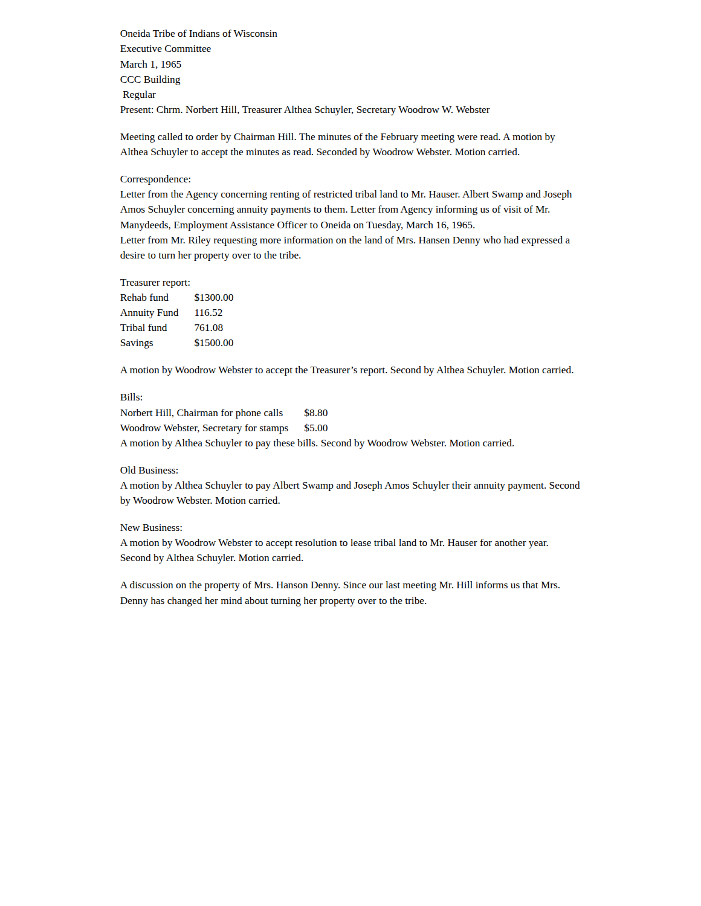Oneida Tribe of Indians of Wisconsin
Executive Committee
March 1, 1965
CCC Building
Regular
Present: Chrm. Norbert Hill, Treasurer Althea Schuyler, Secretary Woodrow W. Webster
Meeting called to order by Chairman Hill. The minutes of the February meeting were read. A motion by Althea Schuyler to accept the minutes as read. Seconded by Woodrow Webster. Motion carried.
Correspondence:
Letter from the Agency concerning renting of restricted tribal land to Mr. Hauser. Albert Swamp and Joseph Amos Schuyler concerning annuity payments to them. Letter from Agency informing us of visit of Mr. Manydeeds, Employment Assistance Officer to Oneida on Tuesday, March 16, 1965.
Letter from Mr. Riley requesting more information on the land of Mrs. Hansen Denny who had expressed a desire to turn her property over to the tribe.
Treasurer report:
| Rehab fund | $1300.00 |
| Annuity Fund | 116.52 |
| Tribal fund | 761.08 |
| Savings | $1500.00 |
A motion by Woodrow Webster to accept the Treasurer’s report. Second by Althea Schuyler. Motion carried.
Bills:
| Norbert Hill, Chairman for phone calls | $8.80 |
| Woodrow Webster, Secretary for stamps | $5.00 |
A motion by Althea Schuyler to pay these bills. Second by Woodrow Webster. Motion carried.
Old Business:
A motion by Althea Schuyler to pay Albert Swamp and Joseph Amos Schuyler their annuity payment. Second by Woodrow Webster. Motion carried.
New Business:
A motion by Woodrow Webster to accept resolution to lease tribal land to Mr. Hauser for another year. Second by Althea Schuyler. Motion carried.
A discussion on the property of Mrs. Hanson Denny. Since our last meeting Mr. Hill informs us that Mrs. Denny has changed her mind about turning her property over to the tribe.